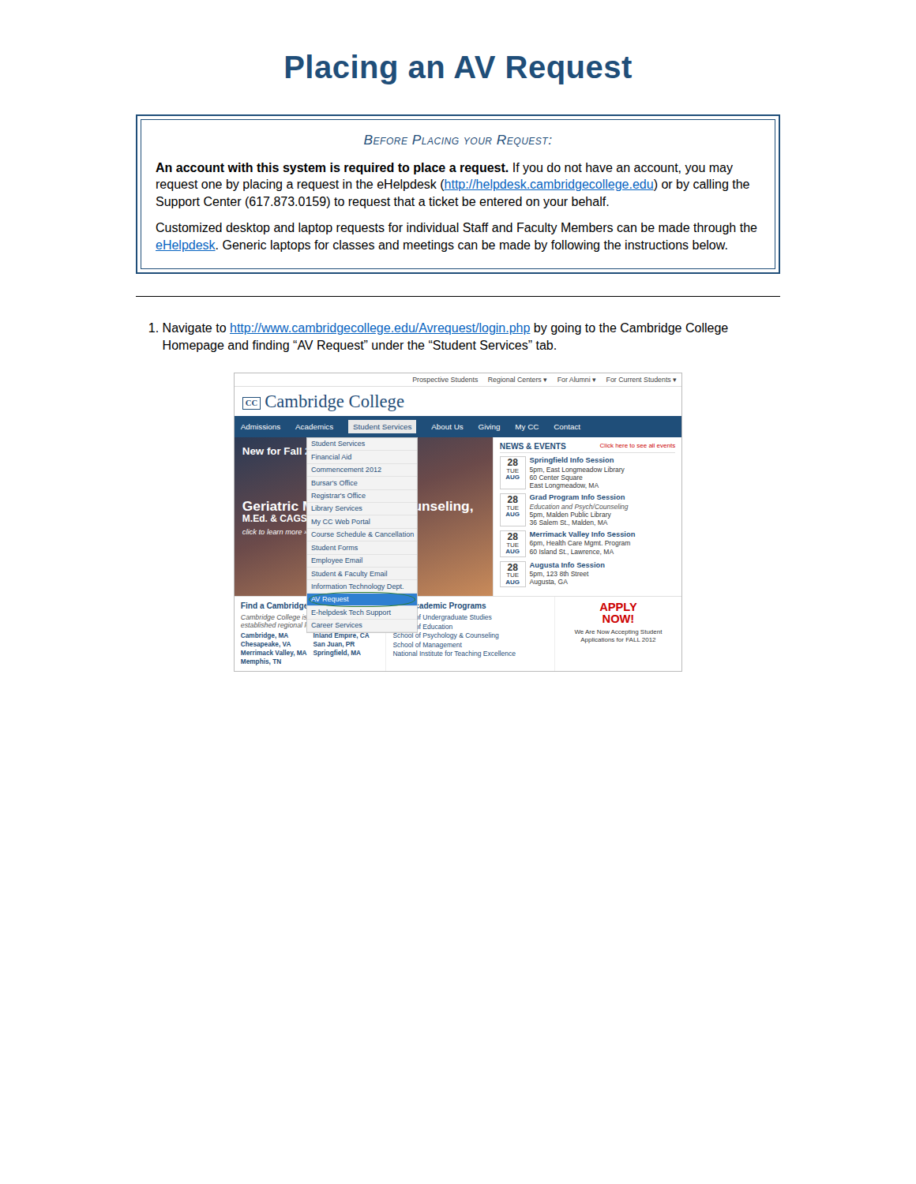Placing an AV Request
Before Placing your Request:
An account with this system is required to place a request. If you do not have an account, you may request one by placing a request in the eHelpdesk (http://helpdesk.cambridgecollege.edu) or by calling the Support Center (617.873.0159) to request that a ticket be entered on your behalf.
Customized desktop and laptop requests for individual Staff and Faculty Members can be made through the eHelpdesk. Generic laptops for classes and meetings can be made by following the instructions below.
Navigate to http://www.cambridgecollege.edu/Avrequest/login.php by going to the Cambridge College Homepage and finding “AV Request” under the “Student Services” tab.
Prospective Students Regional Centers ▾ For Alumni ▾ For Current Students ▾
CCCambridge College
Admissions Academics Student Services About Us Giving My CC Contact
Student Services
Financial Aid
Commencement 2012
Bursar's Office
Registrar's Office
Library Services
My CC Web Portal
Course Schedule & Cancellation
Student Forms
Employee Email
Student & Faculty Email
Information Technology Dept.
AV Request
E-helpdesk Tech Support
Career Services
New for Fall 2012
Geriatric Mental Health Counseling,
M.Ed. & CAGS Concentrations
click to learn more »
NEWS & EVENTS Click here to see all events
28 TUE AUG
Springfield Info Session
5pm, East Longmeadow Library
60 Center Square
East Longmeadow, MA
28 TUE AUG
Grad Program Info Session
Education and Psych/Counseling
5pm, Malden Public Library
36 Salem St., Malden, MA
28 TUE AUG
Merrimack Valley Info Session
6pm, Health Care Mgmt. Program
60 Island St., Lawrence, MA
28 TUE AUG
Augusta Info Session
5pm, 123 8th Street
Augusta, GA
Find a Cambridge College Campus
Cambridge College is proud to have established regional learning centers:
Cambridge, MA
Chesapeake, VA
Merrimack Valley, MA
Memphis, TN
Inland Empire, CA
San Juan, PR
Springfield, MA
Our Academic Programs
School of Undergraduate Studies
School of Education
School of Psychology & Counseling
School of Management
National Institute for Teaching Excellence
APPLY
NOW! We Are Now Accepting Student Applications for FALL 2012